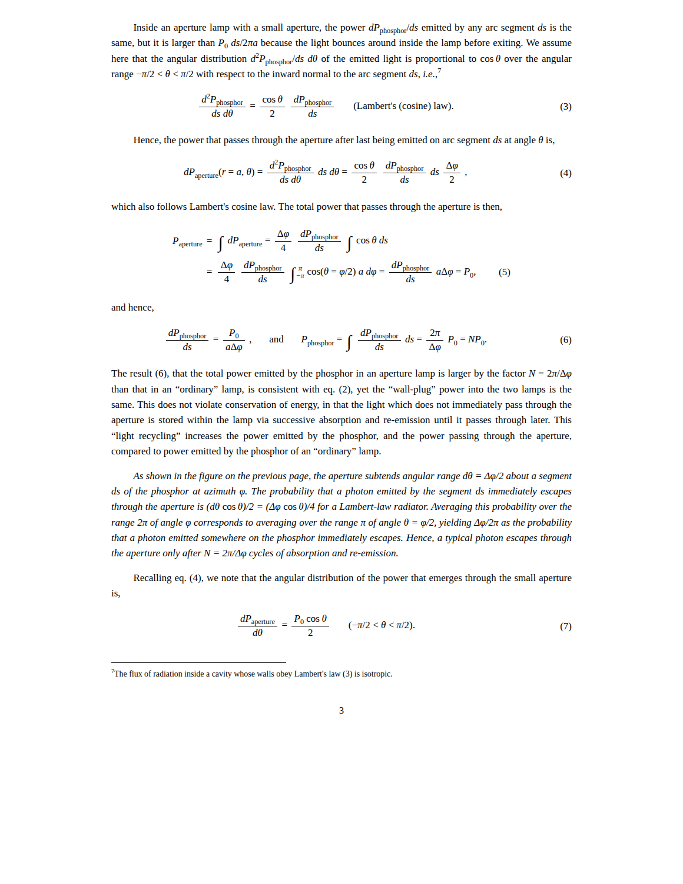Inside an aperture lamp with a small aperture, the power dPphosphor/ds emitted by any arc segment ds is the same, but it is larger than P0 ds/2πa because the light bounces around inside the lamp before exiting. We assume here that the angular distribution d2Pphosphor/ds dθ of the emitted light is proportional to cos θ over the angular range −π/2 < θ < π/2 with respect to the inward normal to the arc segment ds, i.e.,7
d2Pphosphor ds dθ = cos θ 2 dPphosphor ds (Lambert's (cosine) law).
(3)
Hence, the power that passes through the aperture after last being emitted on arc segment ds at angle θ is,
dPaperture(r = a, θ) = d2Pphosphor ds dθ ds dθ = cos θ 2 dPphosphor ds ds Δφ 2 ,
(4)
which also follows Lambert's cosine law. The total power that passes through the aperture is then,
| P aperture | = | ∫ dP aperture = Δ φ 4 dP phosphor ds ∫ cos θ ds | |
| | = | Δ φ 4 dP phosphor ds ∫ π − π cos( θ = φ /2) a dφ = dP phosphor ds a Δ φ = P 0 , | (5) |
and hence,
dPphosphor ds = P0 a Δφ , and Pphosphor = ∫ dPphosphor ds ds = 2π Δφ P0 = NP0.
(6)
The result (6), that the total power emitted by the phosphor in an aperture lamp is larger by the factor N = 2π/Δφ than that in an “ordinary” lamp, is consistent with eq. (2), yet the “wall-plug” power into the two lamps is the same. This does not violate conservation of energy, in that the light which does not immediately pass through the aperture is stored within the lamp via successive absorption and re-emission until it passes through later. This “light recycling” increases the power emitted by the phosphor, and the power passing through the aperture, compared to power emitted by the phosphor of an “ordinary” lamp.
As shown in the figure on the previous page, the aperture subtends angular range dθ = Δφ/2 about a segment ds of the phosphor at azimuth φ. The probability that a photon emitted by the segment ds immediately escapes through the aperture is (dθ cos θ)/2 = (Δφ cos θ)/4 for a Lambert-law radiator. Averaging this probability over the range 2π of angle φ corresponds to averaging over the range π of angle θ = φ/2, yielding Δφ/2π as the probability that a photon emitted somewhere on the phosphor immediately escapes. Hence, a typical photon escapes through the aperture only after N = 2π/Δφ cycles of absorption and re-emission.
Recalling eq. (4), we note that the angular distribution of the power that emerges through the small aperture is,
dPaperture dθ = P0 cos θ 2 (−π/2 < θ < π/2).
(7)
7The flux of radiation inside a cavity whose walls obey Lambert's law (3) is isotropic.
3